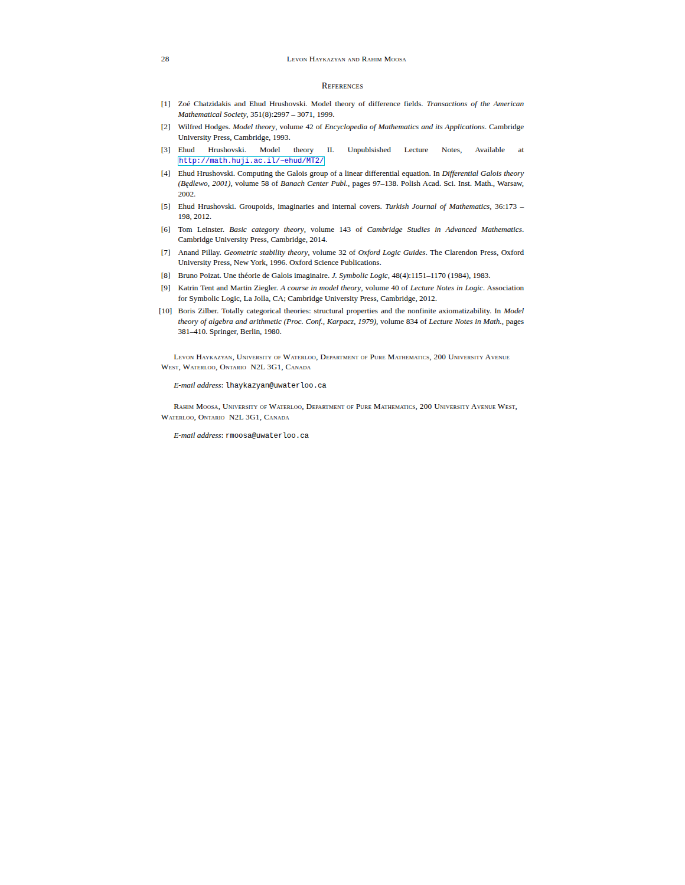28 Levon Haykazyan and Rahim Moosa
References
[1] Zoé Chatzidakis and Ehud Hrushovski. Model theory of difference fields. Transactions of the American Mathematical Society, 351(8):2997 – 3071, 1999.
[2] Wilfred Hodges. Model theory, volume 42 of Encyclopedia of Mathematics and its Applications. Cambridge University Press, Cambridge, 1993.
[3] Ehud Hrushovski. Model theory II. Unpublsished Lecture Notes, Available at http://math.huji.ac.il/~ehud/MT2/
[4] Ehud Hrushovski. Computing the Galois group of a linear differential equation. In Differential Galois theory (Będlewo, 2001), volume 58 of Banach Center Publ., pages 97–138. Polish Acad. Sci. Inst. Math., Warsaw, 2002.
[5] Ehud Hrushovski. Groupoids, imaginaries and internal covers. Turkish Journal of Mathematics, 36:173 – 198, 2012.
[6] Tom Leinster. Basic category theory, volume 143 of Cambridge Studies in Advanced Mathematics. Cambridge University Press, Cambridge, 2014.
[7] Anand Pillay. Geometric stability theory, volume 32 of Oxford Logic Guides. The Clarendon Press, Oxford University Press, New York, 1996. Oxford Science Publications.
[8] Bruno Poizat. Une théorie de Galois imaginaire. J. Symbolic Logic, 48(4):1151–1170 (1984), 1983.
[9] Katrin Tent and Martin Ziegler. A course in model theory, volume 40 of Lecture Notes in Logic. Association for Symbolic Logic, La Jolla, CA; Cambridge University Press, Cambridge, 2012.
[10] Boris Zilber. Totally categorical theories: structural properties and the nonfinite axiomatizability. In Model theory of algebra and arithmetic (Proc. Conf., Karpacz, 1979), volume 834 of Lecture Notes in Math., pages 381–410. Springer, Berlin, 1980.
Levon Haykazyan, University of Waterloo, Department of Pure Mathematics, 200 University Avenue West, Waterloo, Ontario N2L 3G1, Canada
E-mail address: lhaykazyan@uwaterloo.ca
Rahim Moosa, University of Waterloo, Department of Pure Mathematics, 200 University Avenue West, Waterloo, Ontario N2L 3G1, Canada
E-mail address: rmoosa@uwaterloo.ca